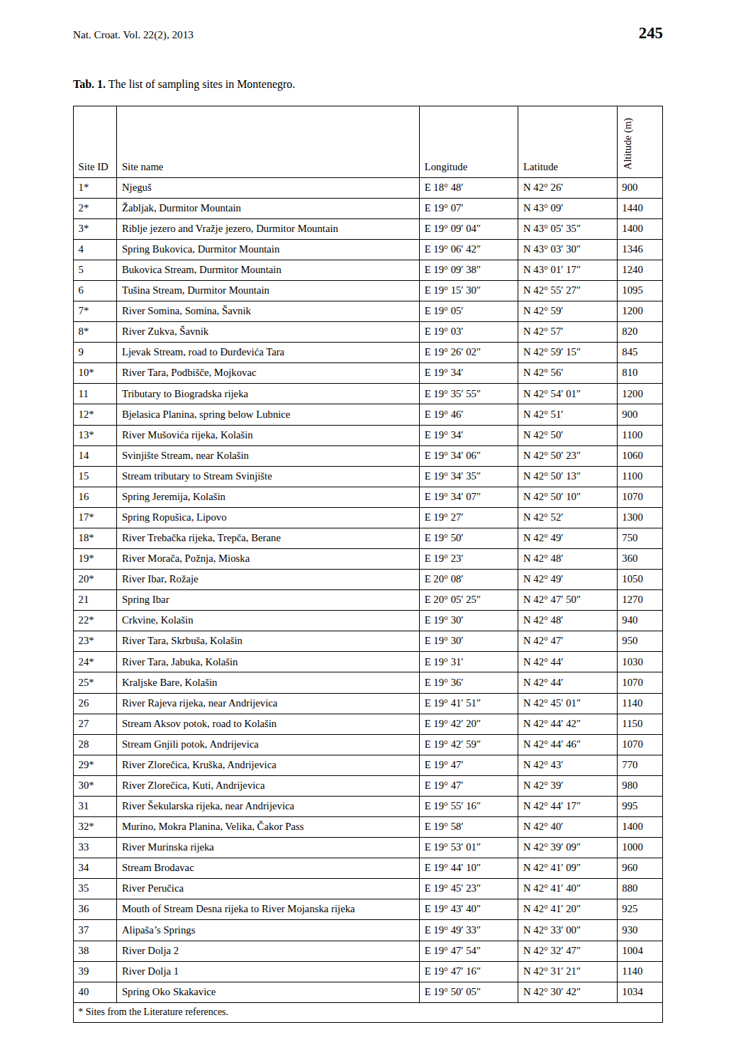Nat. Croat. Vol. 22(2), 2013 245
Tab. 1. The list of sampling sites in Montenegro.
| Site ID | Site name | Longitude | Latitude | Altitude (m) |
| --- | --- | --- | --- | --- |
| 1* | Njeguš | E 18° 48′ | N 42° 26′ | 900 |
| 2* | Žabljak, Durmitor Mountain | E 19° 07′ | N 43° 09′ | 1440 |
| 3* | Riblje jezero and Vražje jezero, Durmitor Mountain | E 19° 09′ 04″ | N 43° 05′ 35″ | 1400 |
| 4 | Spring Bukovica, Durmitor Mountain | E 19° 06′ 42″ | N 43° 03′ 30″ | 1346 |
| 5 | Bukovica Stream, Durmitor Mountain | E 19° 09′ 38″ | N 43° 01′ 17″ | 1240 |
| 6 | Tušina Stream, Durmitor Mountain | E 19° 15′ 30″ | N 42° 55′ 27″ | 1095 |
| 7* | River Somina, Somina, Šavnik | E 19° 05′ | N 42° 59′ | 1200 |
| 8* | River Zukva, Šavnik | E 19° 03′ | N 42° 57′ | 820 |
| 9 | Ljevak Stream, road to Đurđevića Tara | E 19° 26′ 02″ | N 42° 59′ 15″ | 845 |
| 10* | River Tara, Podbišče, Mojkovac | E 19° 34′ | N 42° 56′ | 810 |
| 11 | Tributary to Biogradska rijeka | E 19° 35′ 55″ | N 42° 54′ 01″ | 1200 |
| 12* | Bjelasica Planina, spring below Lubnice | E 19° 46′ | N 42° 51′ | 900 |
| 13* | River Mušovića rijeka, Kolašin | E 19° 34′ | N 42° 50′ | 1100 |
| 14 | Svinjište Stream, near Kolašin | E 19° 34′ 06″ | N 42° 50′ 23″ | 1060 |
| 15 | Stream tributary to Stream Svinjište | E 19° 34′ 35″ | N 42° 50′ 13″ | 1100 |
| 16 | Spring Jeremija, Kolašin | E 19° 34′ 07″ | N 42° 50′ 10″ | 1070 |
| 17* | Spring Ropušica, Lipovo | E 19° 27′ | N 42° 52′ | 1300 |
| 18* | River Trebačka rijeka, Trepča, Berane | E 19° 50′ | N 42° 49′ | 750 |
| 19* | River Morača, Požnja, Mioska | E 19° 23′ | N 42° 48′ | 360 |
| 20* | River Ibar, Rožaje | E 20° 08′ | N 42° 49′ | 1050 |
| 21 | Spring Ibar | E 20° 05′ 25″ | N 42° 47′ 50″ | 1270 |
| 22* | Crkvine, Kolašin | E 19° 30′ | N 42° 48′ | 940 |
| 23* | River Tara, Skrbuša, Kolašin | E 19° 30′ | N 42° 47′ | 950 |
| 24* | River Tara, Jabuka, Kolašin | E 19° 31′ | N 42° 44′ | 1030 |
| 25* | Kraljske Bare, Kolašin | E 19° 36′ | N 42° 44′ | 1070 |
| 26 | River Rajeva rijeka, near Andrijevica | E 19° 41′ 51″ | N 42° 45′ 01″ | 1140 |
| 27 | Stream Aksov potok, road to Kolašin | E 19° 42′ 20″ | N 42° 44′ 42″ | 1150 |
| 28 | Stream Gnjili potok, Andrijevica | E 19° 42′ 59″ | N 42° 44′ 46″ | 1070 |
| 29* | River Zlorečica, Kruška, Andrijevica | E 19° 47′ | N 42° 43′ | 770 |
| 30* | River Zlorečica, Kuti, Andrijevica | E 19° 47′ | N 42° 39′ | 980 |
| 31 | River Šekularska rijeka, near Andrijevica | E 19° 55′ 16″ | N 42° 44′ 17″ | 995 |
| 32* | Murino, Mokra Planina, Velika, Čakor Pass | E 19° 58′ | N 42° 40′ | 1400 |
| 33 | River Murinska rijeka | E 19° 53′ 01″ | N 42° 39′ 09″ | 1000 |
| 34 | Stream Brodavac | E 19° 44′ 10″ | N 42° 41′ 09″ | 960 |
| 35 | River Peručica | E 19° 45′ 23″ | N 42° 41′ 40″ | 880 |
| 36 | Mouth of Stream Desna rijeka to River Mojanska rijeka | E 19° 43′ 40″ | N 42° 41′ 20″ | 925 |
| 37 | Alipaša’s Springs | E 19° 49′ 33″ | N 42° 33′ 00″ | 930 |
| 38 | River Dolja 2 | E 19° 47′ 54″ | N 42° 32′ 47″ | 1004 |
| 39 | River Dolja 1 | E 19° 47′ 16″ | N 42° 31′ 21″ | 1140 |
| 40 | Spring Oko Skakavice | E 19° 50′ 05″ | N 42° 30′ 42″ | 1034 |
| * Sites from the Literature references. |